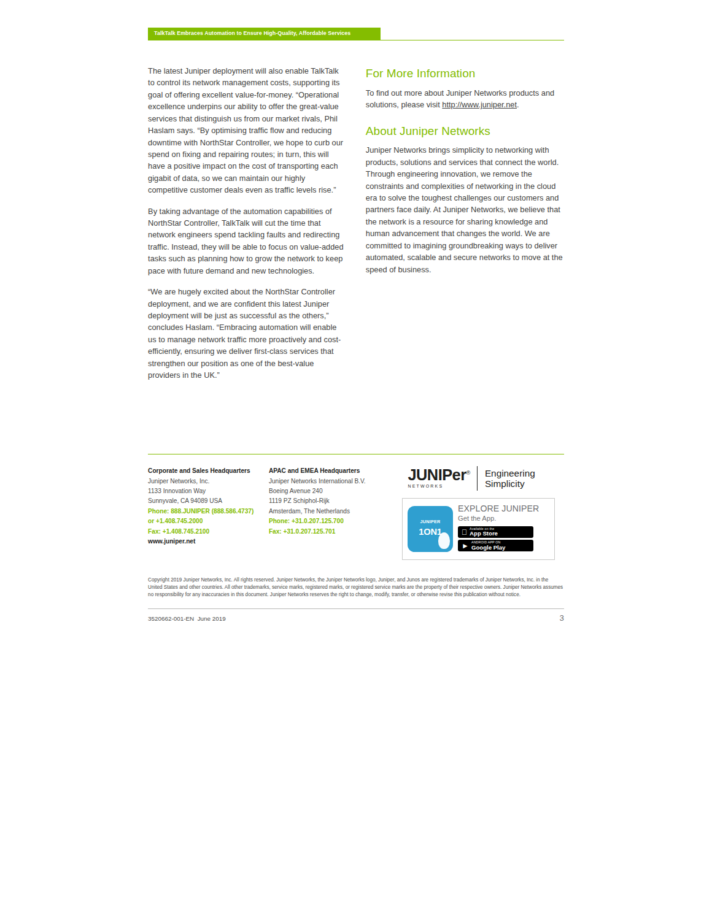TalkTalk Embraces Automation to Ensure High-Quality, Affordable Services
The latest Juniper deployment will also enable TalkTalk to control its network management costs, supporting its goal of offering excellent value-for-money. “Operational excellence underpins our ability to offer the great-value services that distinguish us from our market rivals, Phil Haslam says. “By optimising traffic flow and reducing downtime with NorthStar Controller, we hope to curb our spend on fixing and repairing routes; in turn, this will have a positive impact on the cost of transporting each gigabit of data, so we can maintain our highly competitive customer deals even as traffic levels rise.”
By taking advantage of the automation capabilities of NorthStar Controller, TalkTalk will cut the time that network engineers spend tackling faults and redirecting traffic. Instead, they will be able to focus on value-added tasks such as planning how to grow the network to keep pace with future demand and new technologies.
“We are hugely excited about the NorthStar Controller deployment, and we are confident this latest Juniper deployment will be just as successful as the others,” concludes Haslam. “Embracing automation will enable us to manage network traffic more proactively and cost-efficiently, ensuring we deliver first-class services that strengthen our position as one of the best-value providers in the UK.”
For More Information
To find out more about Juniper Networks products and solutions, please visit http://www.juniper.net.
About Juniper Networks
Juniper Networks brings simplicity to networking with products, solutions and services that connect the world. Through engineering innovation, we remove the constraints and complexities of networking in the cloud era to solve the toughest challenges our customers and partners face daily. At Juniper Networks, we believe that the network is a resource for sharing knowledge and human advancement that changes the world. We are committed to imagining groundbreaking ways to deliver automated, scalable and secure networks to move at the speed of business.
Corporate and Sales Headquarters
Juniper Networks, Inc.
1133 Innovation Way
Sunnyvale, CA 94089 USA
Phone: 888.JUNIPER (888.586.4737)
or +1.408.745.2000
Fax: +1.408.745.2100
www.juniper.net
APAC and EMEA Headquarters
Juniper Networks International B.V.
Boeing Avenue 240
1119 PZ Schiphol-Rijk
Amsterdam, The Netherlands
Phone: +31.0.207.125.700
Fax: +31.0.207.125.701
JUNIPer®
NETWORKS
Engineering
Simplicity
JUNIPER
1ON1
EXPLORE JUNIPER
Get the App.
 Available on the App Store
► ANDROID APP ON Google Play
Copyright 2019 Juniper Networks, Inc. All rights reserved. Juniper Networks, the Juniper Networks logo, Juniper, and Junos are registered trademarks of Juniper Networks, Inc. in the United States and other countries. All other trademarks, service marks, registered marks, or registered service marks are the property of their respective owners. Juniper Networks assumes no responsibility for any inaccuracies in this document. Juniper Networks reserves the right to change, modify, transfer, or otherwise revise this publication without notice.
3520662-001-EN June 2019 3